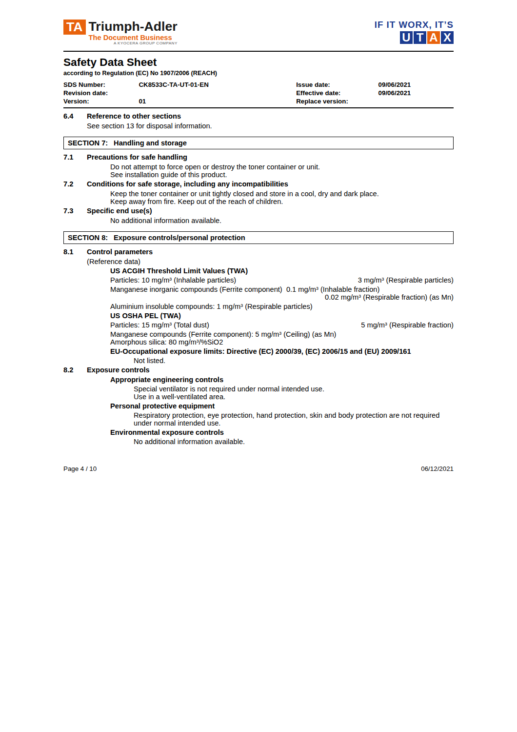TA
Triumph-Adler
The Document Business
A KYOCERA GROUP COMPANY
IF IT WORX, IT’S
UTAX
Safety Data Sheet
according to Regulation (EC) No 1907/2006 (REACH)
| SDS Number: | CK8533C-TA-UT-01-EN | Issue date: | 09/06/2021 |
| Revision date: | | Effective date: | 09/06/2021 |
| Version: | 01 | Replace version: | |
6.4
Reference to other sections
See section 13 for disposal information.
SECTION 7: Handling and storage
7.1
Precautions for safe handling
Do not attempt to force open or destroy the toner container or unit.
See installation guide of this product.
7.2
Conditions for safe storage, including any incompatibilities
Keep the toner container or unit tightly closed and store in a cool, dry and dark place.
Keep away from fire. Keep out of the reach of children.
7.3
Specific end use(s)
No additional information available.
SECTION 8: Exposure controls/personal protection
8.1
Control parameters
(Reference data)
US ACGIH Threshold Limit Values (TWA)
Particles: 10 mg/m³ (Inhalable particles)
3 mg/m³ (Respirable particles)
Manganese inorganic compounds (Ferrite component) 0.1 mg/m³ (Inhalable fraction)
0.02 mg/m³ (Respirable fraction) (as Mn)
Aluminium insoluble compounds: 1 mg/m³ (Respirable particles)
US OSHA PEL (TWA)
Particles: 15 mg/m³ (Total dust)
5 mg/m³ (Respirable fraction)
Manganese compounds (Ferrite component): 5 mg/m³ (Ceiling) (as Mn)
Amorphous silica: 80 mg/m³/%SiO2
EU-Occupational exposure limits: Directive (EC) 2000/39, (EC) 2006/15 and (EU) 2009/161
Not listed.
8.2
Exposure controls
Appropriate engineering controls
Special ventilator is not required under normal intended use.
Use in a well-ventilated area.
Personal protective equipment
Respiratory protection, eye protection, hand protection, skin and body protection are not required under normal intended use.
Environmental exposure controls
No additional information available.
Page 4 / 10
06/12/2021